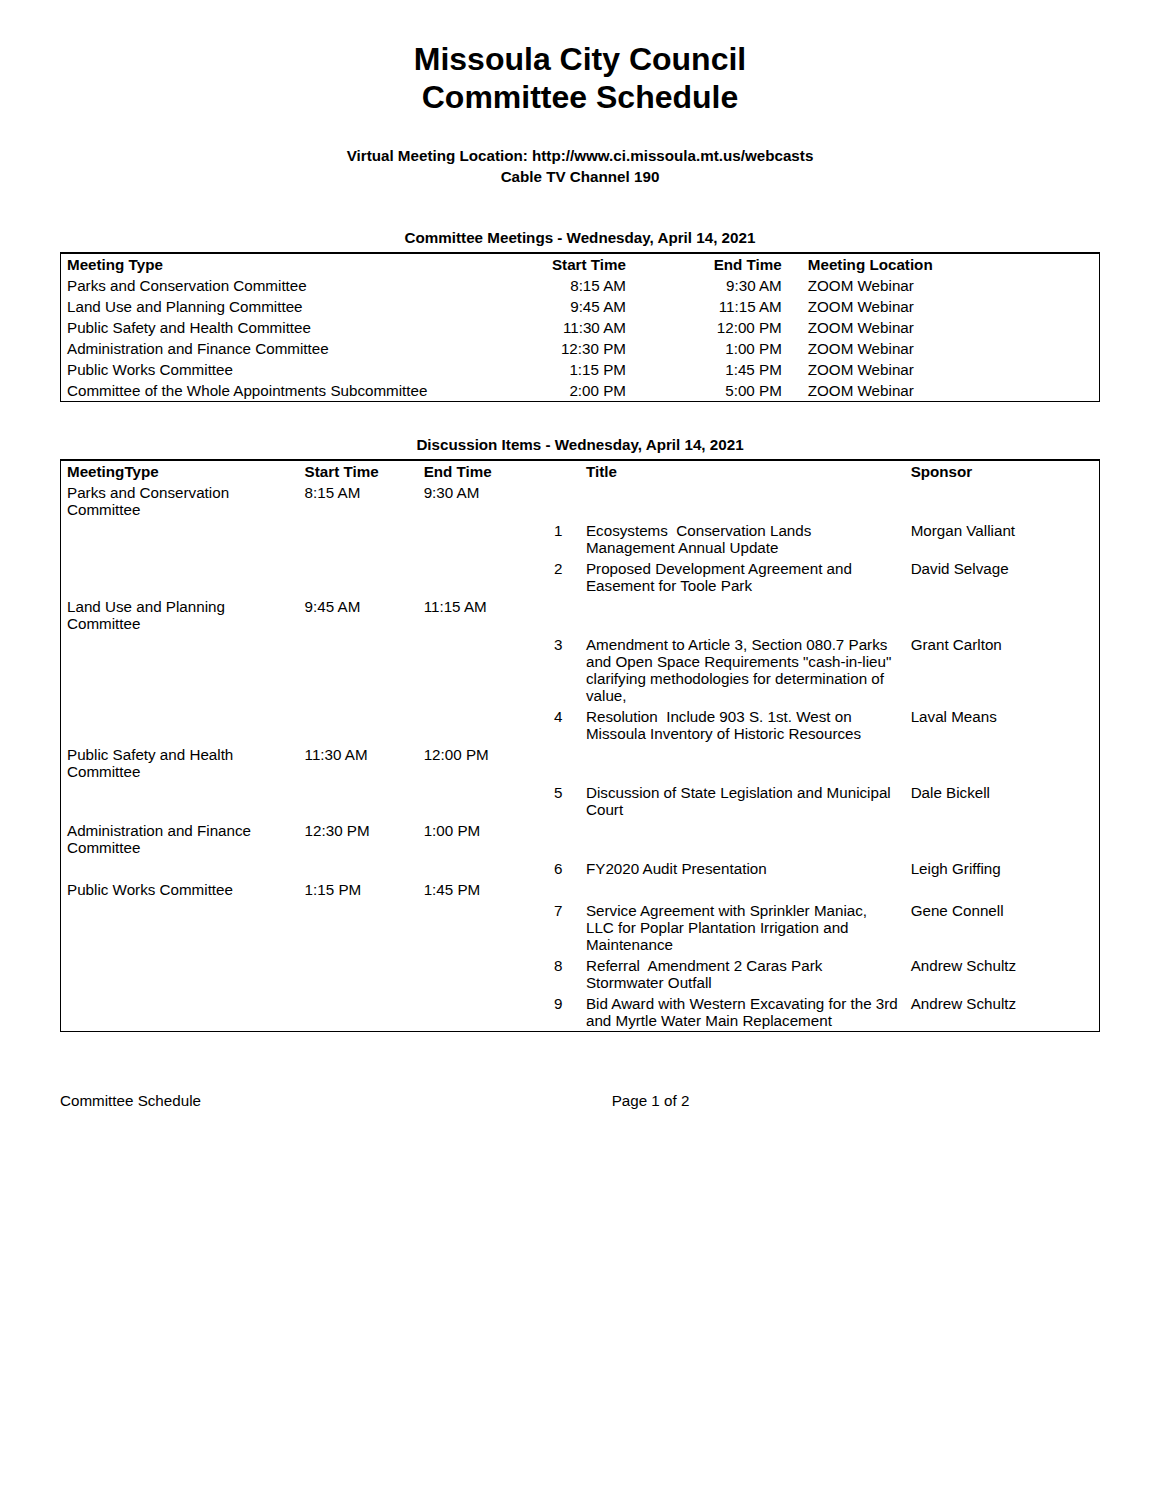Missoula City Council
Committee Schedule
Virtual Meeting Location: http://www.ci.missoula.mt.us/webcasts
Cable TV Channel 190
Committee Meetings - Wednesday, April 14, 2021
| Meeting Type | Start Time | End Time | Meeting Location |
| --- | --- | --- | --- |
| Parks and Conservation Committee | 8:15 AM | 9:30 AM | ZOOM Webinar |
| Land Use and Planning Committee | 9:45 AM | 11:15 AM | ZOOM Webinar |
| Public Safety and Health Committee | 11:30 AM | 12:00 PM | ZOOM Webinar |
| Administration and Finance Committee | 12:30 PM | 1:00 PM | ZOOM Webinar |
| Public Works Committee | 1:15 PM | 1:45 PM | ZOOM Webinar |
| Committee of the Whole Appointments Subcommittee | 2:00 PM | 5:00 PM | ZOOM Webinar |
Discussion Items - Wednesday, April 14, 2021
| MeetingType | Start Time | End Time | | Title | Sponsor |
| --- | --- | --- | --- | --- | --- |
| Parks and Conservation Committee | 8:15 AM | 9:30 AM | | | |
| | | | 1 | Ecosystems Conservation Lands Management Annual Update | Morgan Valliant |
| | | | 2 | Proposed Development Agreement and Easement for Toole Park | David Selvage |
| Land Use and Planning Committee | 9:45 AM | 11:15 AM | | | |
| | | | 3 | Amendment to Article 3, Section 080.7 Parks and Open Space Requirements "cash-in-lieu" clarifying methodologies for determination of value, | Grant Carlton |
| | | | 4 | Resolution Include 903 S. 1st. West on Missoula Inventory of Historic Resources | Laval Means |
| Public Safety and Health Committee | 11:30 AM | 12:00 PM | | | |
| | | | 5 | Discussion of State Legislation and Municipal Court | Dale Bickell |
| Administration and Finance Committee | 12:30 PM | 1:00 PM | | | |
| | | | 6 | FY2020 Audit Presentation | Leigh Griffing |
| Public Works Committee | 1:15 PM | 1:45 PM | | | |
| | | | 7 | Service Agreement with Sprinkler Maniac, LLC for Poplar Plantation Irrigation and Maintenance | Gene Connell |
| | | | 8 | Referral Amendment 2 Caras Park Stormwater Outfall | Andrew Schultz |
| | | | 9 | Bid Award with Western Excavating for the 3rd and Myrtle Water Main Replacement | Andrew Schultz |
Committee Schedule Page 1 of 2